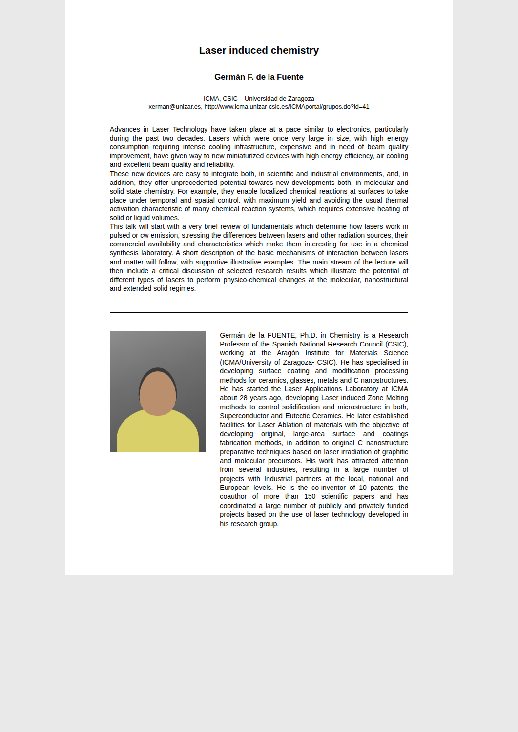Laser induced chemistry
Germán F. de la Fuente
ICMA, CSIC – Universidad de Zaragoza
xerman@unizar.es, http://www.icma.unizar-csic.es/ICMAportal/grupos.do?id=41
Advances in Laser Technology have taken place at a pace similar to electronics, particularly during the past two decades. Lasers which were once very large in size, with high energy consumption requiring intense cooling infrastructure, expensive and in need of beam quality improvement, have given way to new miniaturized devices with high energy efficiency, air cooling and excellent beam quality and reliability.
These new devices are easy to integrate both, in scientific and industrial environments, and, in addition, they offer unprecedented potential towards new developments both, in molecular and solid state chemistry. For example, they enable localized chemical reactions at surfaces to take place under temporal and spatial control, with maximum yield and avoiding the usual thermal activation characteristic of many chemical reaction systems, which requires extensive heating of solid or liquid volumes.
This talk will start with a very brief review of fundamentals which determine how lasers work in pulsed or cw emission, stressing the differences between lasers and other radiation sources, their commercial availability and characteristics which make them interesting for use in a chemical synthesis laboratory. A short description of the basic mechanisms of interaction between lasers and matter will follow, with supportive illustrative examples. The main stream of the lecture will then include a critical discussion of selected research results which illustrate the potential of different types of lasers to perform physico-chemical changes at the molecular, nanostructural and extended solid regimes.
Germán de la FUENTE, Ph.D. in Chemistry is a Research Professor of the Spanish National Research Council (CSIC), working at the Aragón Institute for Materials Science (ICMA/University of Zaragoza- CSIC). He has specialised in developing surface coating and modification processing methods for ceramics, glasses, metals and C nanostructures. He has started the Laser Applications Laboratory at ICMA about 28 years ago, developing Laser induced Zone Melting methods to control solidification and microstructure in both, Superconductor and Eutectic Ceramics. He later established facilities for Laser Ablation of materials with the objective of developing original, large-area surface and coatings fabrication methods, in addition to original C nanostructure preparative techniques based on laser irradiation of graphitic and molecular precursors. His work has attracted attention from several industries, resulting in a large number of projects with Industrial partners at the local, national and European levels. He is the co-inventor of 10 patents, the coauthor of more than 150 scientific papers and has coordinated a large number of publicly and privately funded projects based on the use of laser technology developed in his research group.